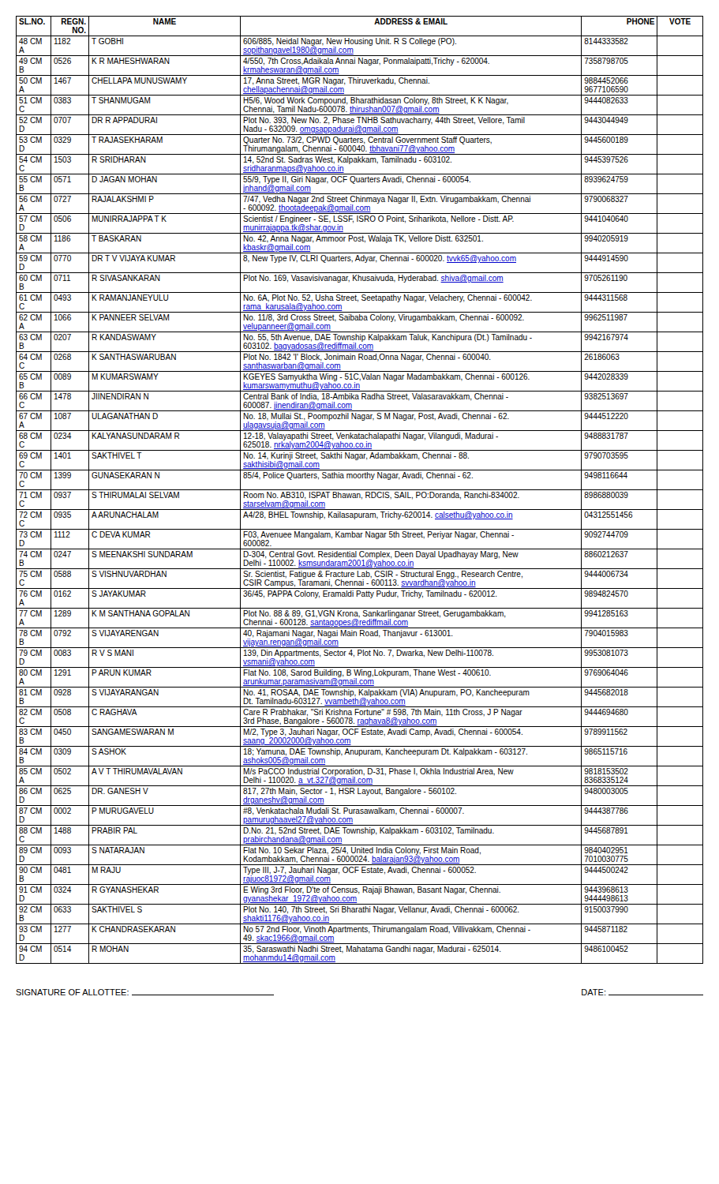| SL.NO. | REGN. NO. | NAME | ADDRESS & EMAIL | PHONE | VOTE |
| --- | --- | --- | --- | --- | --- |
| 48 CM A | 1182 | T GOBHI | 606/885, Neidal Nagar, New Housing Unit. R S College (PO). sopithangavel1980@gmail.com | 8144333582 | |
| 49 CM B | 0526 | K R MAHESHWARAN | 4/550, 7th Cross,Adaikala Annai Nagar, Ponmalaipatti,Trichy - 620004. krmaheswaran@gmail.com | 7358798705 | |
| 50 CM A | 1467 | CHELLAPA MUNUSWAMY | 17, Anna Street, MGR Nagar, Thiruverkadu, Chennai. chellapachennai@gmail.com | 9884452066 9677106590 | |
| 51 CM C | 0383 | T SHANMUGAM | H5/6, Wood Work Compound, Bharathidasan Colony, 8th Street, K K Nagar, Chennai, Tamil Nadu-600078. thirushan007@gmail.com | 9444082633 | |
| 52 CM D | 0707 | DR R APPADURAI | Plot No. 393, New No. 2, Phase TNHB Sathuvacharry, 44th Street, Vellore, Tamil Nadu - 632009. omgsappadurai@gmail.com | 9443044949 | |
| 53 CM D | 0329 | T RAJASEKHARAM | Quarter No. 73/2, CPWD Quarters, Central Government Staff Quarters, Thirumangalam, Chennai - 600040. tbhavani77@yahoo.com | 9445600189 | |
| 54 CM C | 1503 | R SRIDHARAN | 14, 52nd St. Sadras West, Kalpakkam, Tamilnadu - 603102. sridharanmaps@yahoo.co.in | 9445397526 | |
| 55 CM B | 0571 | D JAGAN MOHAN | 55/9, Type II, Giri Nagar, OCF Quarters Avadi, Chennai - 600054. jnhand@gmail.com | 8939624759 | |
| 56 CM A | 0727 | RAJALAKSHMI P | 7/47, Vedha Nagar 2nd Street Chinmaya Nagar II, Extn. Virugambakkam, Chennai - 600092. thootadeepak@gmail.com | 9790068327 | |
| 57 CM D | 0506 | MUNIRRAJAPPA T K | Scientist / Engineer - SE, LSSF, ISRO O Point, Sriharikota, Nellore - Distt. AP. munirrajappa.tk@shar.gov.in | 9441040640 | |
| 58 CM A | 1186 | T BASKARAN | No. 42, Anna Nagar, Ammoor Post, Walaja TK, Vellore Distt. 632501. kbaskr@gmail.com | 9940205919 | |
| 59 CM D | 0770 | DR T V VIJAYA KUMAR | 8, New Type IV, CLRI Quarters, Adyar, Chennai - 600020. tvvk65@yahoo.com | 9444914590 | |
| 60 CM B | 0711 | R SIVASANKARAN | Plot No. 169, Vasavisivanagar, Khusaivuda, Hyderabad. shiva@gmail.com | 9705261190 | |
| 61 CM C | 0493 | K RAMANJANEYULU | No. 6A, Plot No. 52, Usha Street, Seetapathy Nagar, Velachery, Chennai - 600042. rama_karusala@yahoo.com | 9444311568 | |
| 62 CM A | 1066 | K PANNEER SELVAM | No. 11/8, 3rd Cross Street, Saibaba Colony, Virugambakkam, Chennai - 600092. velupanneer@gmail.com | 9962511987 | |
| 63 CM B | 0207 | R KANDASWAMY | No. 55, 5th Avenue, DAE Township Kalpakkam Taluk, Kanchipura (Dt.) Tamilnadu - 603102. bagyadosas@rediffmail.com | 9942167974 | |
| 64 CM C | 0268 | K SANTHASWARUBAN | Plot No. 1842 'I' Block, Jonimain Road,Onna Nagar, Chennai - 600040. santhaswarban@gmail.com | 26186063 | |
| 65 CM B | 0089 | M KUMARSWAMY | KGEYES Samyuktha Wing - 51C,Valan Nagar Madambakkam, Chennai - 600126. kumarswamymuthu@yahoo.co.in | 9442028339 | |
| 66 CM C | 1478 | JIINENDIRAN N | Central Bank of India, 18-Ambika Radha Street, Valasaravakkam, Chennai - 600087. jinendiran@gmail.com | 9382513697 | |
| 67 CM A | 1087 | ULAGANATHAN D | No. 18, Mullai St., Poompozhil Nagar, S M Nagar, Post, Avadi, Chennai - 62. ulagavsuja@gmail.com | 9444512220 | |
| 68 CM C | 0234 | KALYANASUNDARAM R | 12-18, Valayapathi Street, Venkatachalapathi Nagar, Vilangudi, Madurai - 625018. nrkalyam2004@yahoo.co.in | 9488831787 | |
| 69 CM C | 1401 | SAKTHIVEL T | No. 14, Kurinji Street, Sakthi Nagar, Adambakkam, Chennai - 88. sakthisibi@gmail.com | 9790703595 | |
| 70 CM C | 1399 | GUNASEKARAN N | 85/4, Police Quarters, Sathia moorthy Nagar, Avadi, Chennai - 62. | 9498116644 | |
| 71 CM C | 0937 | S THIRUMALAI SELVAM | Room No. AB310, ISPAT Bhawan, RDCIS, SAIL, PO:Doranda, Ranchi-834002. starselvam@gmail.com | 8986880039 | |
| 72 CM C | 0935 | A ARUNACHALAM | A4/28, BHEL Township, Kailasapuram, Trichy-620014. calsethu@yahoo.co.in | 04312551456 | |
| 73 CM D | 1112 | C DEVA KUMAR | F03, Avenuee Mangalam, Kambar Nagar 5th Street, Periyar Nagar, Chennai - 600082. | 9092744709 | |
| 74 CM B | 0247 | S MEENAKSHI SUNDARAM | D-304, Central Govt. Residential Complex, Deen Dayal Upadhayay Marg, New Delhi - 110002. ksmsundaram2001@yahoo.co.in | 8860212637 | |
| 75 CM C | 0588 | S VISHNUVARDHAN | Sr. Scientist, Fatigue & Fracture Lab, CSIR - Structural Engg., Research Centre, CSIR Campus, Taramani, Chennai - 600113. svvardhan@yahoo.in | 9444006734 | |
| 76 CM A | 0162 | S JAYAKUMAR | 36/45, PAPPA Colony, Eramaldi Patty Pudur, Trichy, Tamilnadu - 620012. | 9894824570 | |
| 77 CM A | 1289 | K M SANTHANA GOPALAN | Plot No. 88 & 89, G1,VGN Krona, Sankarlinganar Street, Gerugambakkam, Chennai - 600128. santagopes@rediffmail.com | 9941285163 | |
| 78 CM B | 0792 | S VIJAYARENGAN | 40, Rajamani Nagar, Nagai Main Road, Thanjavur - 613001. vijayan.rengan@gmail.com | 7904015983 | |
| 79 CM D | 0083 | R V S MANI | 139, Din Appartments, Sector 4, Plot No. 7, Dwarka, New Delhi-110078. vsmani@yahoo.com | 9953081073 | |
| 80 CM A | 1291 | P ARUN KUMAR | Flat No. 108, Sarod Building, B Wing,Lokpuram, Thane West - 400610. arunkumar.paramasivam@gmail.com | 9769064046 | |
| 81 CM B | 0928 | S VIJAYARANGAN | No. 41, ROSAA, DAE Township, Kalpakkam (VIA) Anupuram, PO, Kancheepuram Dt. Tamilnadu-603127. vvambeth@yahoo.com | 9445682018 | |
| 82 CM C | 0508 | C RAGHAVA | Care R Prabhakar, "Sri Krishna Fortune" # 598, 7th Main, 11th Cross, J P Nagar 3rd Phase, Bangalore - 560078. raghava8@yahoo.com | 9444694680 | |
| 83 CM B | 0450 | SANGAMESWARAN M | M/2, Type 3, Jauhari Nagar, OCF Estate, Avadi Camp, Avadi, Chennai - 600054. saang_20002000@yahoo.com | 9789911562 | |
| 84 CM B | 0309 | S ASHOK | 18; Yamuna, DAE Township, Anupuram, Kancheepuram Dt. Kalpakkam - 603127. ashoks005@gmail.com | 9865115716 | |
| 85 CM A | 0502 | A V T THIRUMAVALAVAN | M/s PaCCO Industrial Corporation, D-31, Phase I, Okhla Industrial Area, New Delhi - 110020. a_vt.327@gmail.com | 9818153502 8368335124 | |
| 86 CM D | 0625 | DR. GANESH V | 817, 27th Main, Sector - 1, HSR Layout, Bangalore - 560102. drganeshv@gmail.com | 9480003005 | |
| 87 CM D | 0002 | P MURUGAVELU | #8, Venkatachala Mudali St. Purasawalkam, Chennai - 600007. pamurughaavel27@yahoo.com | 9444387786 | |
| 88 CM C | 1488 | PRABIR PAL | D.No. 21, 52nd Street, DAE Township, Kalpakkam - 603102, Tamilnadu. prabirchandana@gmail.com | 9445687891 | |
| 89 CM D | 0093 | S NATARAJAN | Flat No. 10 Sekar Plaza, 25/4, United India Colony, First Main Road, Kodambakkam, Chennai - 6000024. balarajan93@yahoo.com | 9840402951 7010030775 | |
| 90 CM B | 0481 | M RAJU | Type III, J-7, Jauhari Nagar, OCF Estate, Avadi, Chennai - 600052. rajuoc81972@gmail.com | 9444500242 | |
| 91 CM D | 0324 | R GYANASHEKAR | E Wing 3rd Floor, D'te of Census, Rajaji Bhawan, Basant Nagar, Chennai. gyanashekar_1972@yahoo.com | 9443968613 9444498613 | |
| 92 CM B | 0633 | SAKTHIVEL S | Plot No. 140, 7th Street, Sri Bharathi Nagar, Vellanur, Avadi, Chennai - 600062. shakti1176@yahoo.co.in | 9150037990 | |
| 93 CM D | 1277 | K CHANDRASEKARAN | No 57 2nd Floor, Vinoth Apartments, Thirumangalam Road, Villivakkam, Chennai - 49. skac1966@gmail.com | 9445871182 | |
| 94 CM D | 0514 | R MOHAN | 35, Saraswathi Nadhi Street, Mahatama Gandhi nagar, Madurai - 625014. mohanmdu14@gmail.com | 9486100452 | |
SIGNATURE OF ALLOTTEE:
DATE: